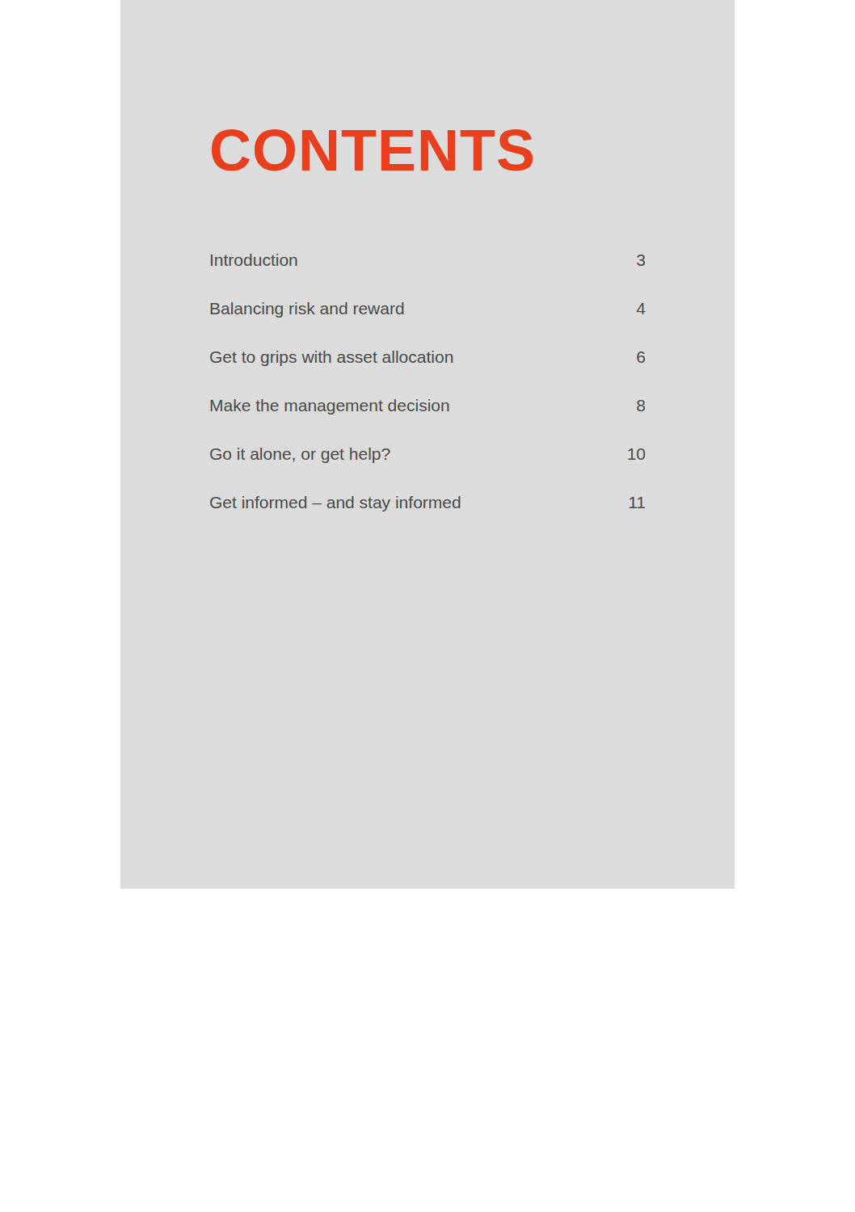CONTENTS
| Introduction | 3 |
| Balancing risk and reward | 4 |
| Get to grips with asset allocation | 6 |
| Make the management decision | 8 |
| Go it alone, or get help? | 10 |
| Get informed – and stay informed | 11 |